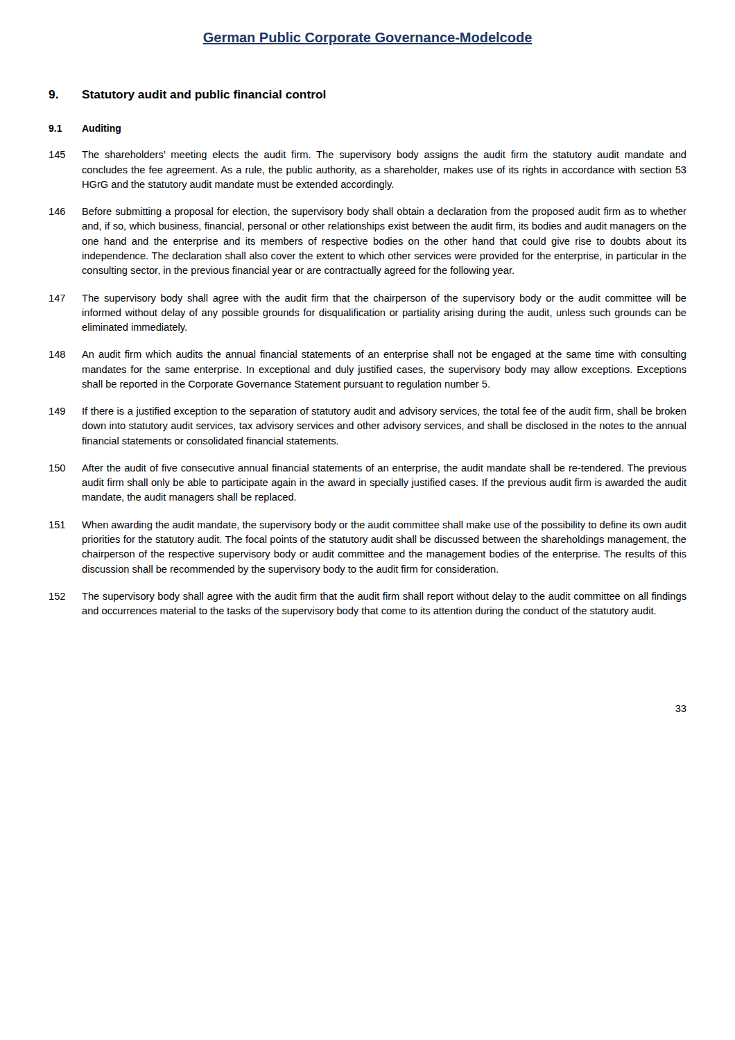German Public Corporate Governance-Modelcode
9. Statutory audit and public financial control
9.1 Auditing
145
The shareholders’ meeting elects the audit firm. The supervisory body assigns the audit firm the statutory audit mandate and concludes the fee agreement. As a rule, the public authority, as a shareholder, makes use of its rights in accordance with section 53 HGrG and the statutory audit mandate must be extended accordingly.
146
Before submitting a proposal for election, the supervisory body shall obtain a declaration from the proposed audit firm as to whether and, if so, which business, financial, personal or other relationships exist between the audit firm, its bodies and audit managers on the one hand and the enterprise and its members of respective bodies on the other hand that could give rise to doubts about its independence. The declaration shall also cover the extent to which other services were provided for the enterprise, in particular in the consulting sector, in the previous financial year or are contractually agreed for the following year.
147
The supervisory body shall agree with the audit firm that the chairperson of the supervisory body or the audit committee will be informed without delay of any possible grounds for disqualification or partiality arising during the audit, unless such grounds can be eliminated immediately.
148
An audit firm which audits the annual financial statements of an enterprise shall not be engaged at the same time with consulting mandates for the same enterprise. In exceptional and duly justified cases, the supervisory body may allow exceptions. Exceptions shall be reported in the Corporate Governance Statement pursuant to regulation number 5.
149
If there is a justified exception to the separation of statutory audit and advisory services, the total fee of the audit firm, shall be broken down into statutory audit services, tax advisory services and other advisory services, and shall be disclosed in the notes to the annual financial statements or consolidated financial statements.
150
After the audit of five consecutive annual financial statements of an enterprise, the audit mandate shall be re-tendered. The previous audit firm shall only be able to participate again in the award in specially justified cases. If the previous audit firm is awarded the audit mandate, the audit managers shall be replaced.
151
When awarding the audit mandate, the supervisory body or the audit committee shall make use of the possibility to define its own audit priorities for the statutory audit. The focal points of the statutory audit shall be discussed between the shareholdings management, the chairperson of the respective supervisory body or audit committee and the management bodies of the enterprise. The results of this discussion shall be recommended by the supervisory body to the audit firm for consideration.
152
The supervisory body shall agree with the audit firm that the audit firm shall report without delay to the audit committee on all findings and occurrences material to the tasks of the supervisory body that come to its attention during the conduct of the statutory audit.
33